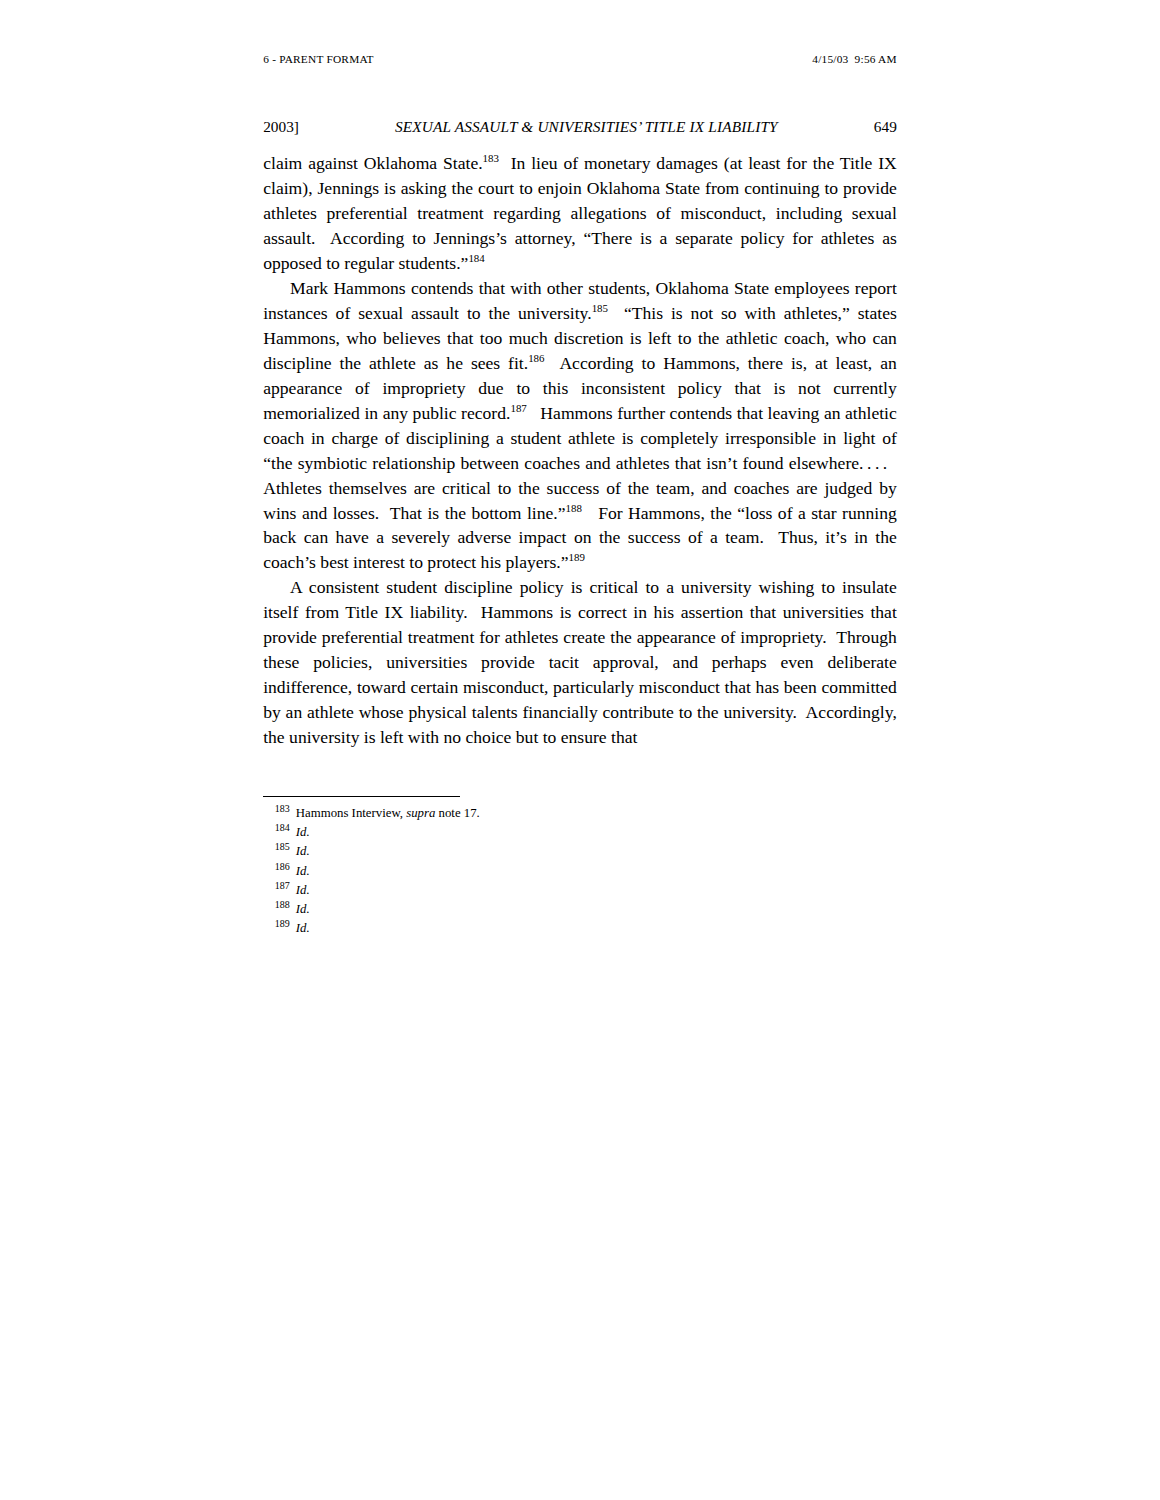6 - Parent Format 4/15/03 9:56 AM
2003] Sexual Assault & Universities’ Title IX Liability 649
claim against Oklahoma State.183 In lieu of monetary damages (at least for the Title IX claim), Jennings is asking the court to enjoin Oklahoma State from continuing to provide athletes preferential treatment regarding allegations of misconduct, including sexual assault. According to Jennings’s attorney, “There is a separate policy for athletes as opposed to regular students.”184
Mark Hammons contends that with other students, Oklahoma State employees report instances of sexual assault to the university.185 “This is not so with athletes,” states Hammons, who believes that too much discretion is left to the athletic coach, who can discipline the athlete as he sees fit.186 According to Hammons, there is, at least, an appearance of impropriety due to this inconsistent policy that is not currently memorialized in any public record.187 Hammons further contends that leaving an athletic coach in charge of disciplining a student athlete is completely irresponsible in light of “the symbiotic relationship between coaches and athletes that isn’t found elsewhere. . . . Athletes themselves are critical to the success of the team, and coaches are judged by wins and losses. That is the bottom line.”188 For Hammons, the “loss of a star running back can have a severely adverse impact on the success of a team. Thus, it’s in the coach’s best interest to protect his players.”189
A consistent student discipline policy is critical to a university wishing to insulate itself from Title IX liability. Hammons is correct in his assertion that universities that provide preferential treatment for athletes create the appearance of impropriety. Through these policies, universities provide tacit approval, and perhaps even deliberate indifference, toward certain misconduct, particularly misconduct that has been committed by an athlete whose physical talents financially contribute to the university. Accordingly, the university is left with no choice but to ensure that
183 Hammons Interview, supra note 17.
184 Id.
185 Id.
186 Id.
187 Id.
188 Id.
189 Id.